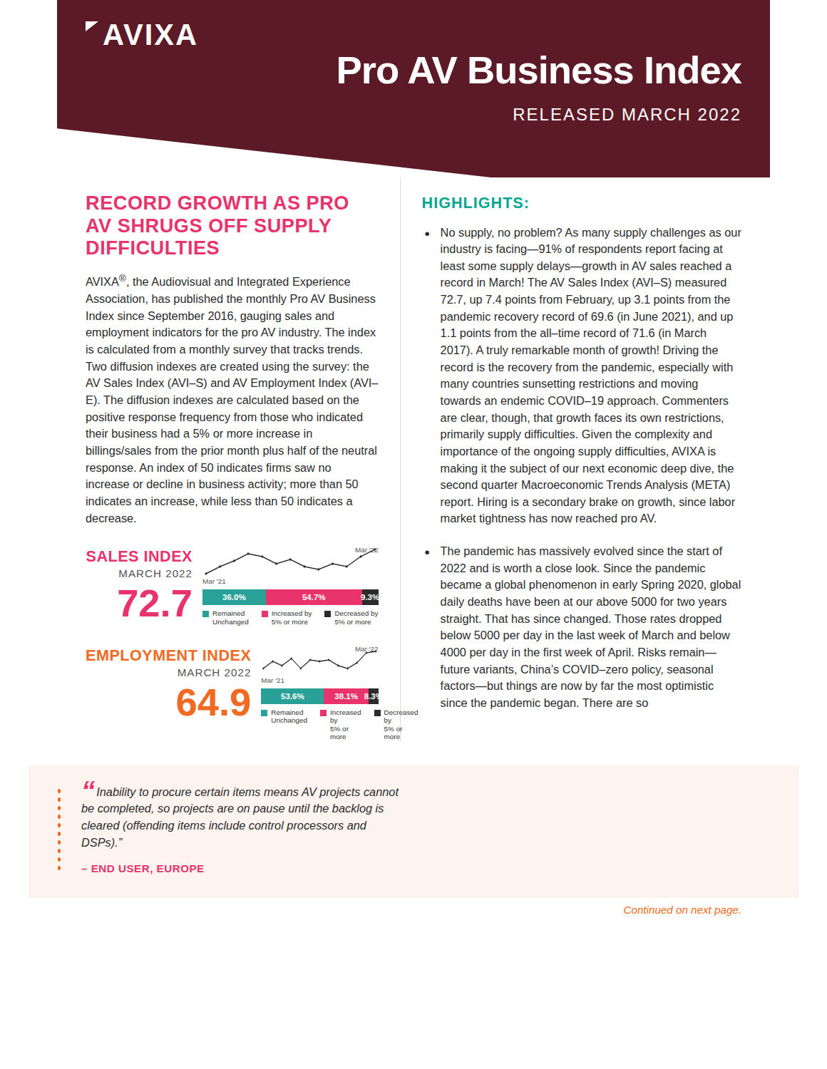AVIXA
Pro AV Business Index
RELEASED MARCH 2022
Record growth as Pro
AV shrugs off supply
difficulties
AVIXA®, the Audiovisual and Integrated Experience Association, has published the monthly Pro AV Business Index since September 2016, gauging sales and employment indicators for the pro AV industry. The index is calculated from a monthly survey that tracks trends. Two diffusion indexes are created using the survey: the AV Sales Index (AVI–S) and AV Employment Index (AVI–E). The diffusion indexes are calculated based on the positive response frequency from those who indicated their business had a 5% or more increase in billings/sales from the prior month plus half of the neutral response. An index of 50 indicates firms saw no increase or decline in business activity; more than 50 indicates an increase, while less than 50 indicates a decrease.
SALES INDEX
MARCH 2022
72.7
Mar '21 Mar '22
36.0% 54.7% 9.3%
Remained
Unchanged
Increased by
5% or more
Decreased by
5% or more
EMPLOYMENT INDEX
MARCH 2022
64.9
Mar '21 Mar '22
53.6% 38.1% 8.3%
Remained
Unchanged
Increased by
5% or more
Decreased by
5% or more
HIGHLIGHTS:
No supply, no problem? As many supply challenges as our industry is facing—91% of respondents report facing at least some supply delays—growth in AV sales reached a record in March! The AV Sales Index (AVI–S) measured 72.7, up 7.4 points from February, up 3.1 points from the pandemic recovery record of 69.6 (in June 2021), and up 1.1 points from the all–time record of 71.6 (in March 2017). A truly remarkable month of growth! Driving the record is the recovery from the pandemic, especially with many countries sunsetting restrictions and moving towards an endemic COVID–19 approach. Commenters are clear, though, that growth faces its own restrictions, primarily supply difficulties. Given the complexity and importance of the ongoing supply difficulties, AVIXA is making it the subject of our next economic deep dive, the second quarter Macroeconomic Trends Analysis (META) report. Hiring is a secondary brake on growth, since labor market tightness has now reached pro AV.
The pandemic has massively evolved since the start of 2022 and is worth a close look. Since the pandemic became a global phenomenon in early Spring 2020, global daily deaths have been at our above 5000 for two years straight. That has since changed. Those rates dropped below 5000 per day in the last week of March and below 4000 per day in the first week of April. Risks remain—future variants, China’s COVID–zero policy, seasonal factors—but things are now by far the most optimistic since the pandemic began. There are so
“Inability to procure certain items means AV projects cannot be completed, so projects are on pause until the backlog is cleared (offending items include control processors and DSPs).”
– END USER, EUROPE
Continued on next page.